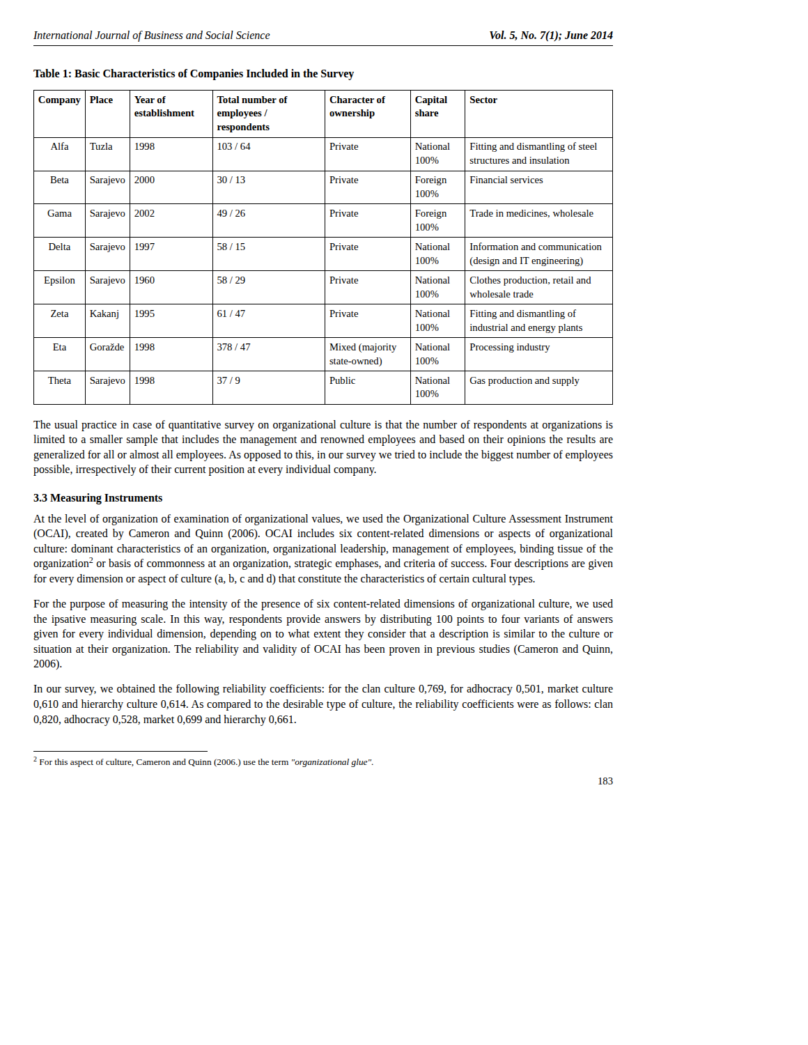International Journal of Business and Social Science Vol. 5, No. 7(1); June 2014
Table 1: Basic Characteristics of Companies Included in the Survey
| Company | Place | Year of establishment | Total number of employees / respondents | Character of ownership | Capital share | Sector |
| --- | --- | --- | --- | --- | --- | --- |
| Alfa | Tuzla | 1998 | 103 / 64 | Private | National 100% | Fitting and dismantling of steel structures and insulation |
| Beta | Sarajevo | 2000 | 30 / 13 | Private | Foreign 100% | Financial services |
| Gama | Sarajevo | 2002 | 49 / 26 | Private | Foreign 100% | Trade in medicines, wholesale |
| Delta | Sarajevo | 1997 | 58 / 15 | Private | National 100% | Information and communication (design and IT engineering) |
| Epsilon | Sarajevo | 1960 | 58 / 29 | Private | National 100% | Clothes production, retail and wholesale trade |
| Zeta | Kakanj | 1995 | 61 / 47 | Private | National 100% | Fitting and dismantling of industrial and energy plants |
| Eta | Goražde | 1998 | 378 / 47 | Mixed (majority state-owned) | National 100% | Processing industry |
| Theta | Sarajevo | 1998 | 37 / 9 | Public | National 100% | Gas production and supply |
The usual practice in case of quantitative survey on organizational culture is that the number of respondents at organizations is limited to a smaller sample that includes the management and renowned employees and based on their opinions the results are generalized for all or almost all employees. As opposed to this, in our survey we tried to include the biggest number of employees possible, irrespectively of their current position at every individual company.
3.3 Measuring Instruments
At the level of organization of examination of organizational values, we used the Organizational Culture Assessment Instrument (OCAI), created by Cameron and Quinn (2006). OCAI includes six content-related dimensions or aspects of organizational culture: dominant characteristics of an organization, organizational leadership, management of employees, binding tissue of the organization2 or basis of commonness at an organization, strategic emphases, and criteria of success. Four descriptions are given for every dimension or aspect of culture (a, b, c and d) that constitute the characteristics of certain cultural types.
For the purpose of measuring the intensity of the presence of six content-related dimensions of organizational culture, we used the ipsative measuring scale. In this way, respondents provide answers by distributing 100 points to four variants of answers given for every individual dimension, depending on to what extent they consider that a description is similar to the culture or situation at their organization. The reliability and validity of OCAI has been proven in previous studies (Cameron and Quinn, 2006).
In our survey, we obtained the following reliability coefficients: for the clan culture 0,769, for adhocracy 0,501, market culture 0,610 and hierarchy culture 0,614. As compared to the desirable type of culture, the reliability coefficients were as follows: clan 0,820, adhocracy 0,528, market 0,699 and hierarchy 0,661.
2 For this aspect of culture, Cameron and Quinn (2006.) use the term "organizational glue".
183